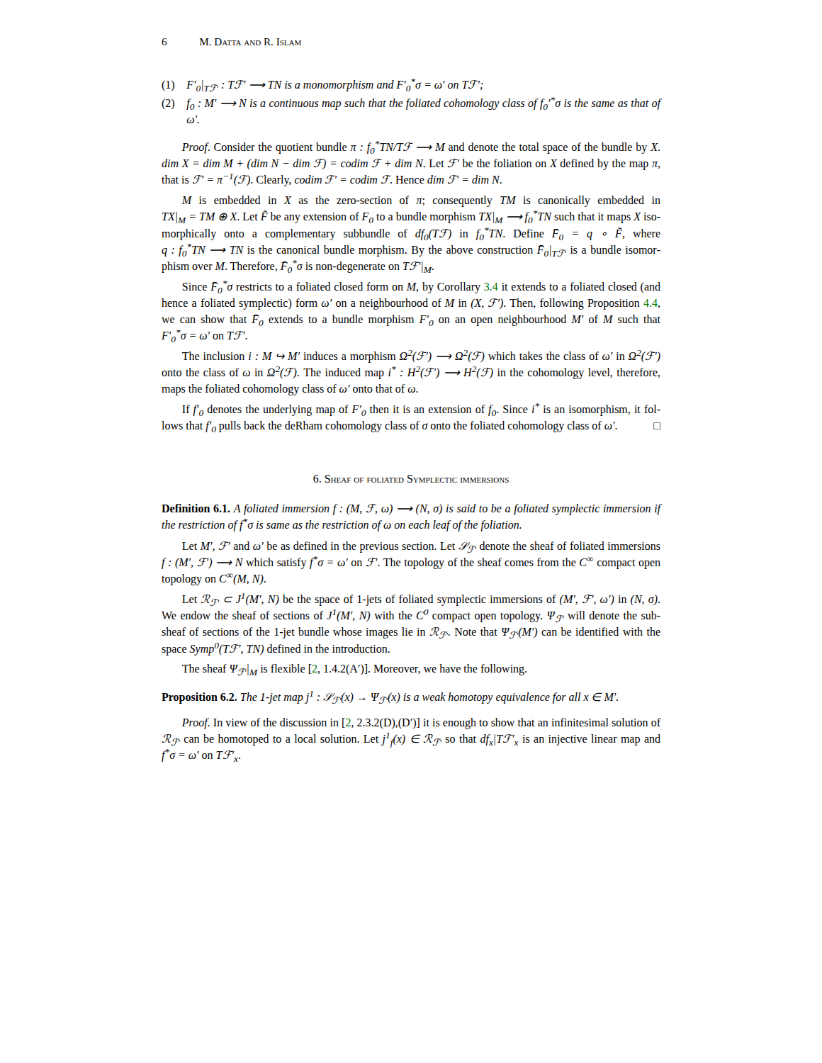6 M. Datta and R. Islam
(1) F′0|Tℱ′ : Tℱ′ ⟶ TN is a monomorphism and F′0*σ = ω′ on Tℱ′;
(2) f0 : M′ ⟶ N is a continuous map such that the foliated cohomology class of f0′*σ is the same as that of ω′.
Proof. Consider the quotient bundle π : f0*TN/Tℱ ⟶ M and denote the total space of the bundle by X. dim X = dim M + (dim N − dim ℱ) = codim ℱ + dim N. Let ℱ′ be the foliation on X defined by the map π, that is ℱ′ = π−1(ℱ). Clearly, codim ℱ′ = codim ℱ. Hence dim ℱ′ = dim N.
M is embedded in X as the zero-section of π; consequently TM is canonically embedded in TX|M = TM ⊕ X. Let F̃ be any extension of F0 to a bundle morphism TX|M ⟶ f0*TN such that it maps X isomorphically onto a complementary subbundle of df0(Tℱ) in f0*TN. Define F̄0 = q ∘ F̃, where q : f0*TN ⟶ TN is the canonical bundle morphism. By the above construction F̄0|Tℱ′ is a bundle isomorphism over M. Therefore, F̄0*σ is non-degenerate on Tℱ′|M.
Since F̄0*σ restricts to a foliated closed form on M, by Corollary 3.4 it extends to a foliated closed (and hence a foliated symplectic) form ω′ on a neighbourhood of M in (X, ℱ′). Then, following Proposition 4.4, we can show that F̄0 extends to a bundle morphism F′0 on an open neighbourhood M′ of M such that F′0*σ = ω′ on Tℱ′.
The inclusion i : M ↪ M′ induces a morphism Ω2(ℱ′) ⟶ Ω2(ℱ) which takes the class of ω′ in Ω2(ℱ′) onto the class of ω in Ω2(ℱ). The induced map i* : H2(ℱ′) ⟶ H2(ℱ) in the cohomology level, therefore, maps the foliated cohomology class of ω′ onto that of ω.
If f′0 denotes the underlying map of F′0 then it is an extension of f0. Since i* is an isomorphism, it follows that f′0 pulls back the deRham cohomology class of σ onto the foliated cohomology class of ω′. □
6. Sheaf of foliated Symplectic immersions
Definition 6.1. A foliated immersion f : (M, ℱ, ω) ⟶ (N, σ) is said to be a foliated symplectic immersion if the restriction of f*σ is same as the restriction of ω on each leaf of the foliation.
Let M′, ℱ′ and ω′ be as defined in the previous section. Let 𝒮ℱ′ denote the sheaf of foliated immersions f : (M′, ℱ′) ⟶ N which satisfy f*σ = ω′ on ℱ′. The topology of the sheaf comes from the C∞ compact open topology on C∞(M, N).
Let ℛℱ′ ⊂ J1(M′, N) be the space of 1-jets of foliated symplectic immersions of (M′, ℱ′, ω′) in (N, σ). We endow the sheaf of sections of J1(M′, N) with the C0 compact open topology. Ψℱ′ will denote the subsheaf of sections of the 1-jet bundle whose images lie in ℛℱ′. Note that Ψℱ′(M′) can be identified with the space Symp0(Tℱ′, TN) defined in the introduction.
The sheaf Ψℱ′|M is flexible [2, 1.4.2(A′)]. Moreover, we have the following.
Proposition 6.2. The 1-jet map j1 : 𝒮ℱ′(x) → Ψℱ′(x) is a weak homotopy equivalence for all x ∈ M′.
Proof. In view of the discussion in [2, 2.3.2(D),(D′)] it is enough to show that an infinitesimal solution of ℛℱ′ can be homotoped to a local solution. Let j1f(x) ∈ ℛℱ′ so that dfx|Tℱ′x is an injective linear map and f*σ = ω′ on Tℱ′x.